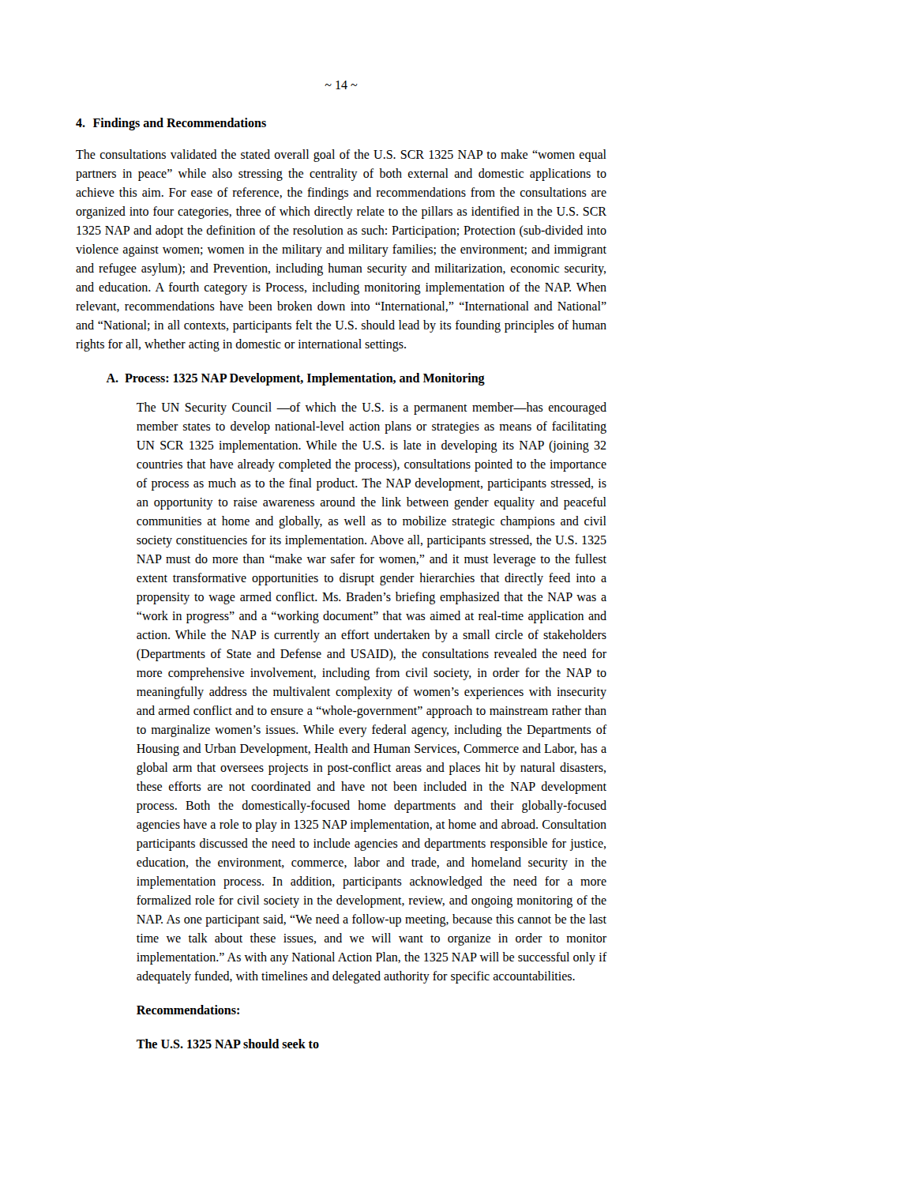~ 14 ~
4. Findings and Recommendations
The consultations validated the stated overall goal of the U.S. SCR 1325 NAP to make “women equal partners in peace” while also stressing the centrality of both external and domestic applications to achieve this aim. For ease of reference, the findings and recommendations from the consultations are organized into four categories, three of which directly relate to the pillars as identified in the U.S. SCR 1325 NAP and adopt the definition of the resolution as such: Participation; Protection (sub-divided into violence against women; women in the military and military families; the environment; and immigrant and refugee asylum); and Prevention, including human security and militarization, economic security, and education. A fourth category is Process, including monitoring implementation of the NAP. When relevant, recommendations have been broken down into “International,” “International and National” and “National; in all contexts, participants felt the U.S. should lead by its founding principles of human rights for all, whether acting in domestic or international settings.
A. Process: 1325 NAP Development, Implementation, and Monitoring
The UN Security Council —of which the U.S. is a permanent member—has encouraged member states to develop national-level action plans or strategies as means of facilitating UN SCR 1325 implementation. While the U.S. is late in developing its NAP (joining 32 countries that have already completed the process), consultations pointed to the importance of process as much as to the final product. The NAP development, participants stressed, is an opportunity to raise awareness around the link between gender equality and peaceful communities at home and globally, as well as to mobilize strategic champions and civil society constituencies for its implementation. Above all, participants stressed, the U.S. 1325 NAP must do more than “make war safer for women,” and it must leverage to the fullest extent transformative opportunities to disrupt gender hierarchies that directly feed into a propensity to wage armed conflict. Ms. Braden’s briefing emphasized that the NAP was a “work in progress” and a “working document” that was aimed at real-time application and action. While the NAP is currently an effort undertaken by a small circle of stakeholders (Departments of State and Defense and USAID), the consultations revealed the need for more comprehensive involvement, including from civil society, in order for the NAP to meaningfully address the multivalent complexity of women’s experiences with insecurity and armed conflict and to ensure a “whole-government” approach to mainstream rather than to marginalize women’s issues. While every federal agency, including the Departments of Housing and Urban Development, Health and Human Services, Commerce and Labor, has a global arm that oversees projects in post-conflict areas and places hit by natural disasters, these efforts are not coordinated and have not been included in the NAP development process. Both the domestically-focused home departments and their globally-focused agencies have a role to play in 1325 NAP implementation, at home and abroad. Consultation participants discussed the need to include agencies and departments responsible for justice, education, the environment, commerce, labor and trade, and homeland security in the implementation process. In addition, participants acknowledged the need for a more formalized role for civil society in the development, review, and ongoing monitoring of the NAP. As one participant said, “We need a follow-up meeting, because this cannot be the last time we talk about these issues, and we will want to organize in order to monitor implementation.” As with any National Action Plan, the 1325 NAP will be successful only if adequately funded, with timelines and delegated authority for specific accountabilities.
Recommendations:
The U.S. 1325 NAP should seek to